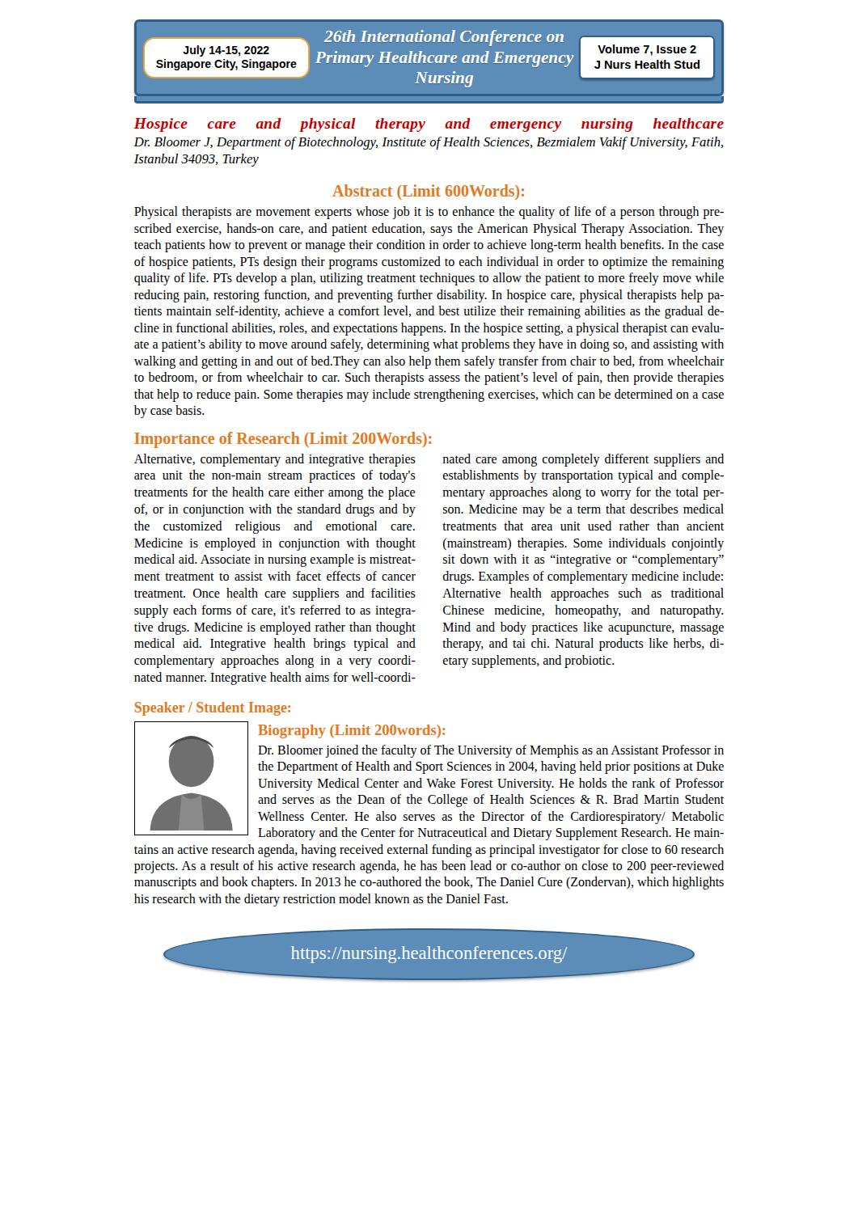July 14-15, 2022
Singapore City, Singapore
26th International Conference on
Primary Healthcare and Emergency Nursing
Volume 7, Issue 2
J Nurs Health Stud
Hospice care and physical therapy and emergency nursing healthcare
Dr. Bloomer J, Department of Biotechnology, Institute of Health Sciences, Bezmialem Vakif University, Fatih, Istanbul 34093, Turkey
Abstract (Limit 600Words):
Physical therapists are movement experts whose job it is to enhance the quality of life of a person through prescribed exercise, hands-on care, and patient education, says the American Physical Therapy Association. They teach patients how to prevent or manage their condition in order to achieve long-term health benefits. In the case of hospice patients, PTs design their programs customized to each individual in order to optimize the remaining quality of life. PTs develop a plan, utilizing treatment techniques to allow the patient to more freely move while reducing pain, restoring function, and preventing further disability. In hospice care, physical therapists help patients maintain self-identity, achieve a comfort level, and best utilize their remaining abilities as the gradual decline in functional abilities, roles, and expectations happens. In the hospice setting, a physical therapist can evaluate a patient’s ability to move around safely, determining what problems they have in doing so, and assisting with walking and getting in and out of bed.They can also help them safely transfer from chair to bed, from wheelchair to bedroom, or from wheelchair to car. Such therapists assess the patient’s level of pain, then provide therapies that help to reduce pain. Some therapies may include strengthening exercises, which can be determined on a case by case basis.
Importance of Research (Limit 200Words):
Alternative, complementary and integrative therapies area unit the non-main stream practices of today's treatments for the health care either among the place of, or in conjunction with the standard drugs and by the customized religious and emotional care. Medicine is employed in conjunction with thought medical aid. Associate in nursing example is mistreatment treatment to assist with facet effects of cancer treatment. Once health care suppliers and facilities supply each forms of care, it's referred to as integrative drugs. Medicine is employed rather than thought medical aid. Integrative health brings typical and complementary approaches along in a very coordinated manner. Integrative health aims for well-coordinated care among completely different suppliers and establishments by transportation typical and complementary approaches along to worry for the total person. Medicine may be a term that describes medical treatments that area unit used rather than ancient (mainstream) therapies. Some individuals conjointly sit down with it as “integrative or “complementary” drugs. Examples of complementary medicine include: Alternative health approaches such as traditional Chinese medicine, homeopathy, and naturopathy. Mind and body practices like acupuncture, massage therapy, and tai chi. Natural products like herbs, dietary supplements, and probiotic.
Speaker / Student Image:
Biography (Limit 200words):
Dr. Bloomer joined the faculty of The University of Memphis as an Assistant Professor in the Department of Health and Sport Sciences in 2004, having held prior positions at Duke University Medical Center and Wake Forest University. He holds the rank of Professor and serves as the Dean of the College of Health Sciences & R. Brad Martin Student Wellness Center. He also serves as the Director of the Cardiorespiratory/ Metabolic Laboratory and the Center for Nutraceutical and Dietary Supplement Research. He maintains an active research agenda, having received external funding as principal investigator for close to 60 research projects. As a result of his active research agenda, he has been lead or co-author on close to 200 peer-reviewed manuscripts and book chapters. In 2013 he co-authored the book, The Daniel Cure (Zondervan), which highlights his research with the dietary restriction model known as the Daniel Fast.
https://nursing.healthconferences.org/